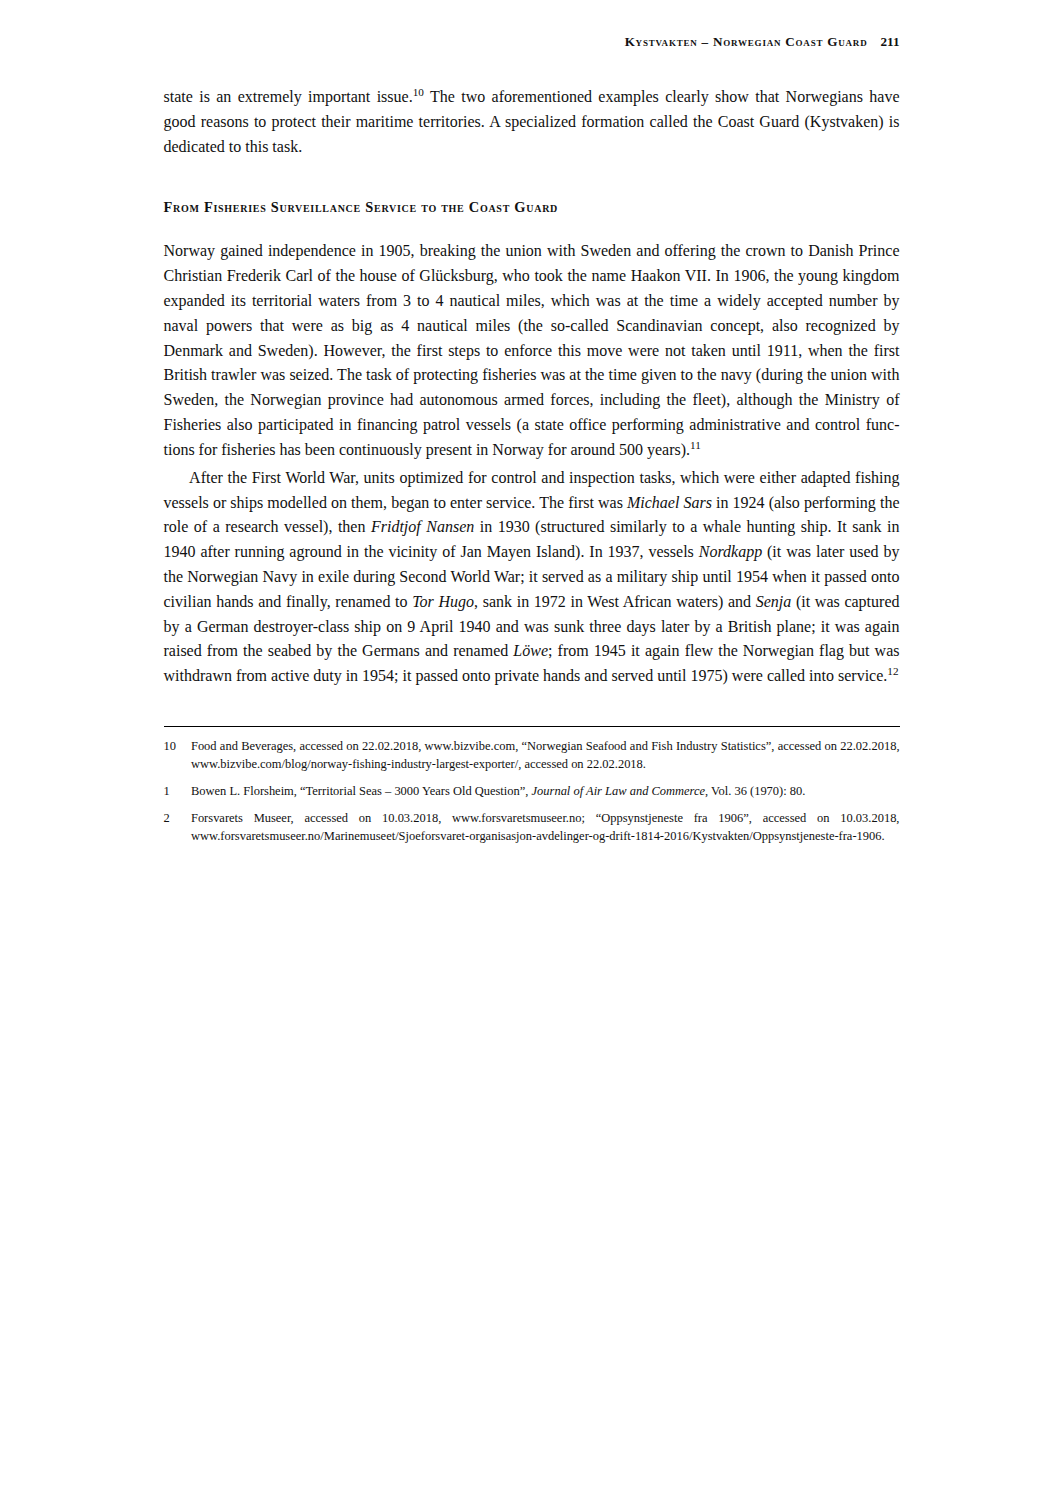Kystvakten – Norwegian Coast Guard 211
state is an extremely important issue.10 The two aforementioned examples clearly show that Norwegians have good reasons to protect their maritime territories. A specialized formation called the Coast Guard (Kystvaken) is dedicated to this task.
From Fisheries Surveillance Service to the Coast Guard
Norway gained independence in 1905, breaking the union with Sweden and offering the crown to Danish Prince Christian Frederik Carl of the house of Glücksburg, who took the name Haakon VII. In 1906, the young kingdom expanded its territorial waters from 3 to 4 nautical miles, which was at the time a widely accepted number by naval powers that were as big as 4 nautical miles (the so-called Scandinavian concept, also recognized by Denmark and Sweden). However, the first steps to enforce this move were not taken until 1911, when the first British trawler was seized. The task of protecting fisheries was at the time given to the navy (during the union with Sweden, the Norwegian province had autonomous armed forces, including the fleet), although the Ministry of Fisheries also participated in financing patrol vessels (a state office performing administrative and control functions for fisheries has been continuously present in Norway for around 500 years).11
After the First World War, units optimized for control and inspection tasks, which were either adapted fishing vessels or ships modelled on them, began to enter service. The first was Michael Sars in 1924 (also performing the role of a research vessel), then Fridtjof Nansen in 1930 (structured similarly to a whale hunting ship. It sank in 1940 after running aground in the vicinity of Jan Mayen Island). In 1937, vessels Nordkapp (it was later used by the Norwegian Navy in exile during Second World War; it served as a military ship until 1954 when it passed onto civilian hands and finally, renamed to Tor Hugo, sank in 1972 in West African waters) and Senja (it was captured by a German destroyer-class ship on 9 April 1940 and was sunk three days later by a British plane; it was again raised from the seabed by the Germans and renamed Löwe; from 1945 it again flew the Norwegian flag but was withdrawn from active duty in 1954; it passed onto private hands and served until 1975) were called into service.12
Food and Beverages, accessed on 22.02.2018, www.bizvibe.com, “Norwegian Seafood and Fish Industry Statistics”, accessed on 22.02.2018, www.bizvibe.com/blog/norway-fishing-industry-largest-exporter/, accessed on 22.02.2018.
Bowen L. Florsheim, “Territorial Seas – 3000 Years Old Question”, Journal of Air Law and Commerce, Vol. 36 (1970): 80.
Forsvarets Museer, accessed on 10.03.2018, www.forsvaretsmuseer.no; “Oppsynstjeneste fra 1906”, accessed on 10.03.2018, www.forsvaretsmuseer.no/Marinemuseet/Sjoeforsvaret-organisasjon-avdelinger-og-drift-1814-2016/Kystvakten/Oppsynstjeneste-fra-1906.